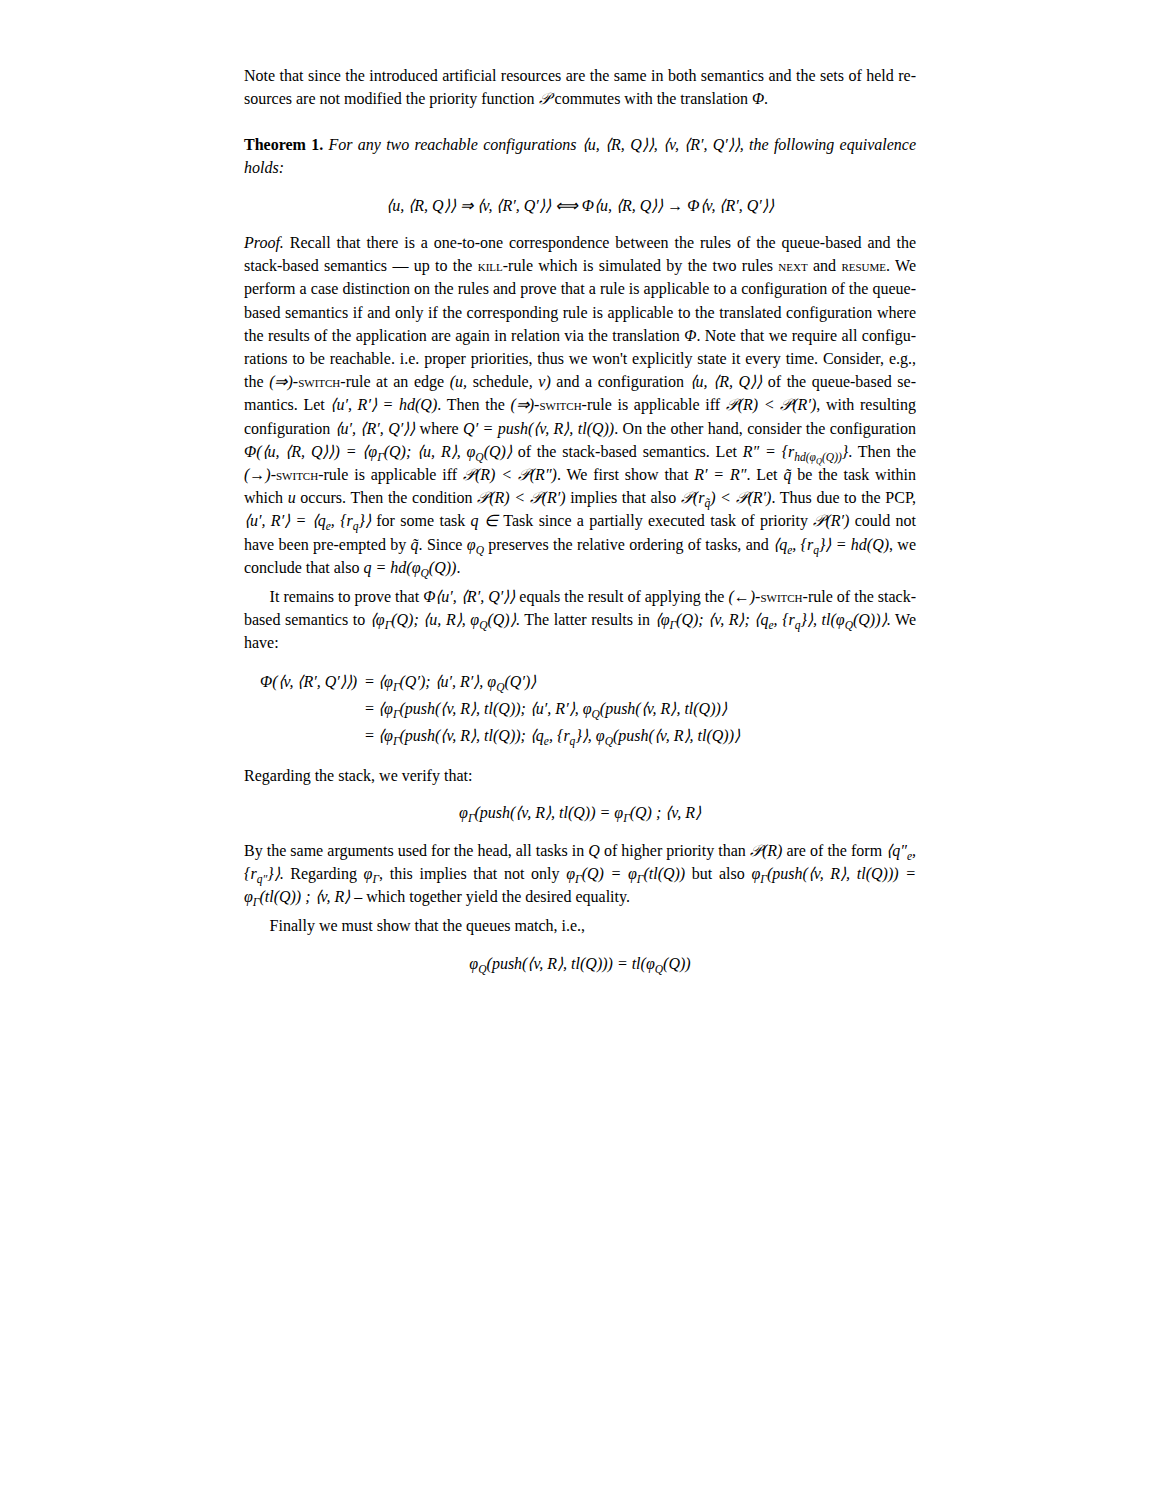Note that since the introduced artificial resources are the same in both semantics and the sets of held resources are not modified the priority function 𝒫 commutes with the translation Φ.
Theorem 1. For any two reachable configurations ⟨u, ⟨R, Q⟩⟩, ⟨v, ⟨R′, Q′⟩⟩, the following equivalence holds:
⟨u, ⟨R, Q⟩⟩ ⇒ ⟨v, ⟨R′, Q′⟩⟩ ⟺ Φ⟨u, ⟨R, Q⟩⟩ → Φ⟨v, ⟨R′, Q′⟩⟩
Proof. Recall that there is a one-to-one correspondence between the rules of the queue-based and the stack-based semantics — up to the kill-rule which is simulated by the two rules next and resume. We perform a case distinction on the rules and prove that a rule is applicable to a configuration of the queue-based semantics if and only if the corresponding rule is applicable to the translated configuration where the results of the application are again in relation via the translation Φ. Note that we require all configurations to be reachable. i.e. proper priorities, thus we won't explicitly state it every time. Consider, e.g., the (⇒)-switch-rule at an edge (u, schedule, v) and a configuration ⟨u, ⟨R, Q⟩⟩ of the queue-based semantics. Let ⟨u′, R′⟩ = hd(Q). Then the (⇒)-switch-rule is applicable iff 𝒫(R) < 𝒫(R′), with resulting configuration ⟨u′, ⟨R′, Q′⟩⟩ where Q′ = push(⟨v, R⟩, tl(Q)). On the other hand, consider the configuration Φ(⟨u, ⟨R, Q⟩⟩) = ⟨φΓ(Q); ⟨u, R⟩, φQ(Q)⟩ of the stack-based semantics. Let R″ = {rhd(φQ(Q))}. Then the (→)-switch-rule is applicable iff 𝒫(R) < 𝒫(R″). We first show that R′ = R″. Let q̃ be the task within which u occurs. Then the condition 𝒫(R) < 𝒫(R′) implies that also 𝒫(rq̃) < 𝒫(R′). Thus due to the PCP, ⟨u′, R′⟩ = ⟨qe, {rq}⟩ for some task q ∈ Task since a partially executed task of priority 𝒫(R′) could not have been pre-empted by q̃. Since φQ preserves the relative ordering of tasks, and ⟨qe, {rq}⟩ = hd(Q), we conclude that also q = hd(φQ(Q)).
It remains to prove that Φ⟨u′, ⟨R′, Q′⟩⟩ equals the result of applying the (←)-switch-rule of the stack-based semantics to ⟨φΓ(Q); ⟨u, R⟩, φQ(Q)⟩. The latter results in ⟨φΓ(Q); ⟨v, R⟩; ⟨qe, {rq}⟩, tl(φQ(Q))⟩. We have:
| Φ(⟨v, ⟨R′, Q′⟩⟩) | = | ⟨φ Γ (Q′); ⟨u′, R′⟩, φ Q (Q′)⟩ |
| | = | ⟨φ Γ (push(⟨v, R⟩, tl(Q)); ⟨u′, R′⟩, φ Q (push(⟨v, R⟩, tl(Q))⟩ |
| | = | ⟨φ Γ (push(⟨v, R⟩, tl(Q)); ⟨q e , {r q }⟩, φ Q (push(⟨v, R⟩, tl(Q))⟩ |
Regarding the stack, we verify that:
φΓ(push(⟨v, R⟩, tl(Q)) = φΓ(Q) ; ⟨v, R⟩
By the same arguments used for the head, all tasks in Q of higher priority than 𝒫(R) are of the form ⟨q″e, {rq″}⟩. Regarding φΓ, this implies that not only φΓ(Q) = φΓ(tl(Q)) but also φΓ(push(⟨v, R⟩, tl(Q))) = φΓ(tl(Q)) ; ⟨v, R⟩ – which together yield the desired equality.
Finally we must show that the queues match, i.e.,
φQ(push(⟨v, R⟩, tl(Q))) = tl(φQ(Q))